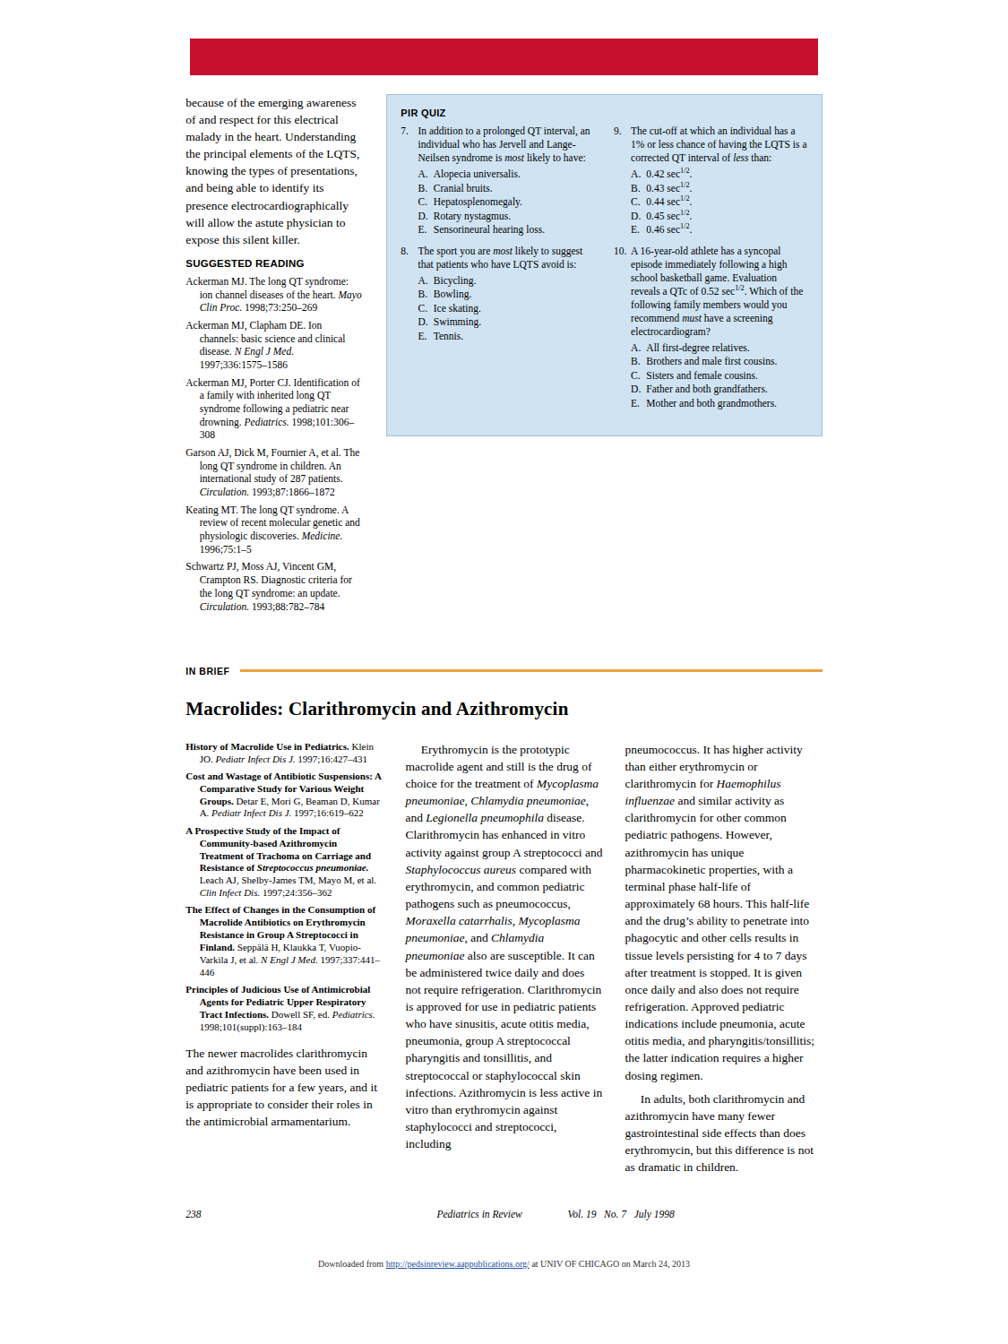because of the emerging awareness of and respect for this electrical malady in the heart. Understanding the principal elements of the LQTS, knowing the types of presentations, and being able to identify its presence electrocardiographically will allow the astute physician to expose this silent killer.
SUGGESTED READING
Ackerman MJ. The long QT syndrome: ion channel diseases of the heart. Mayo Clin Proc. 1998;73:250–269
Ackerman MJ, Clapham DE. Ion channels: basic science and clinical disease. N Engl J Med. 1997;336:1575–1586
Ackerman MJ, Porter CJ. Identification of a family with inherited long QT syndrome following a pediatric near drowning. Pediatrics. 1998;101:306–308
Garson AJ, Dick M, Fournier A, et al. The long QT syndrome in children. An international study of 287 patients. Circulation. 1993;87:1866–1872
Keating MT. The long QT syndrome. A review of recent molecular genetic and physiologic discoveries. Medicine. 1996;75:1–5
Schwartz PJ, Moss AJ, Vincent GM, Crampton RS. Diagnostic criteria for the long QT syndrome: an update. Circulation. 1993;88:782–784
PIR QUIZ
7.
In addition to a prolonged QT interval, an individual who has Jervell and Lange-Neilsen syndrome is most likely to have:
A. Alopecia universalis.
B. Cranial bruits.
C. Hepatosplenomegaly.
D. Rotary nystagmus.
E. Sensorineural hearing loss.
8.
The sport you are most likely to suggest that patients who have LQTS avoid is:
A. Bicycling.
B. Bowling.
C. Ice skating.
D. Swimming.
E. Tennis.
9.
The cut-off at which an individual has a 1% or less chance of having the LQTS is a corrected QT interval of less than:
A. 0.42 sec1/2.
B. 0.43 sec1/2.
C. 0.44 sec1/2.
D. 0.45 sec1/2.
E. 0.46 sec1/2.
10.
A 16-year-old athlete has a syncopal episode immediately following a high school basketball game. Evaluation reveals a QTc of 0.52 sec1/2. Which of the following family members would you recommend must have a screening electrocardiogram?
A. All first-degree relatives.
B. Brothers and male first cousins.
C. Sisters and female cousins.
D. Father and both grandfathers.
E. Mother and both grandmothers.
IN BRIEF
Macrolides: Clarithromycin and Azithromycin
History of Macrolide Use in Pediatrics. Klein JO. Pediatr Infect Dis J. 1997;16:427–431
Cost and Wastage of Antibiotic Suspensions: A Comparative Study for Various Weight Groups. Detar E, Mori G, Beaman D, Kumar A. Pediatr Infect Dis J. 1997;16:619–622
A Prospective Study of the Impact of Community-based Azithromycin Treatment of Trachoma on Carriage and Resistance of Streptococcus pneumoniae. Leach AJ, Shelby-James TM, Mayo M, et al. Clin Infect Dis. 1997;24:356–362
The Effect of Changes in the Consumption of Macrolide Antibiotics on Erythromycin Resistance in Group A Streptococci in Finland. Seppälä H, Klaukka T, Vuopio-Varkila J, et al. N Engl J Med. 1997;337:441–446
Principles of Judicious Use of Antimicrobial Agents for Pediatric Upper Respiratory Tract Infections. Dowell SF, ed. Pediatrics. 1998;101(suppl):163–184
The newer macrolides clarithromycin and azithromycin have been used in pediatric patients for a few years, and it is appropriate to consider their roles in the antimicrobial armamentarium.
Erythromycin is the prototypic macrolide agent and still is the drug of choice for the treatment of Mycoplasma pneumoniae, Chlamydia pneumoniae, and Legionella pneumophila disease. Clarithromycin has enhanced in vitro activity against group A streptococci and Staphylococcus aureus compared with erythromycin, and common pediatric pathogens such as pneumococcus, Moraxella catarrhalis, Mycoplasma pneumoniae, and Chlamydia pneumoniae also are susceptible. It can be administered twice daily and does not require refrigeration. Clarithromycin is approved for use in pediatric patients who have sinusitis, acute otitis media, pneumonia, group A streptococcal pharyngitis and tonsillitis, and streptococcal or staphylococcal skin infections. Azithromycin is less active in vitro than erythromycin against staphylococci and streptococci, including
pneumococcus. It has higher activity than either erythromycin or clarithromycin for Haemophilus influenzae and similar activity as clarithromycin for other common pediatric pathogens. However, azithromycin has unique pharmacokinetic properties, with a terminal phase half-life of approximately 68 hours. This half-life and the drug’s ability to penetrate into phagocytic and other cells results in tissue levels persisting for 4 to 7 days after treatment is stopped. It is given once daily and also does not require refrigeration. Approved pediatric indications include pneumonia, acute otitis media, and pharyngitis/tonsillitis; the latter indication requires a higher dosing regimen.
In adults, both clarithromycin and azithromycin have many fewer gastrointestinal side effects than does erythromycin, but this difference is not as dramatic in children.
238
Pediatrics in Review Vol. 19 No. 7 July 1998
Downloaded from http://pedsinreview.aappublications.org/ at UNIV OF CHICAGO on March 24, 2013